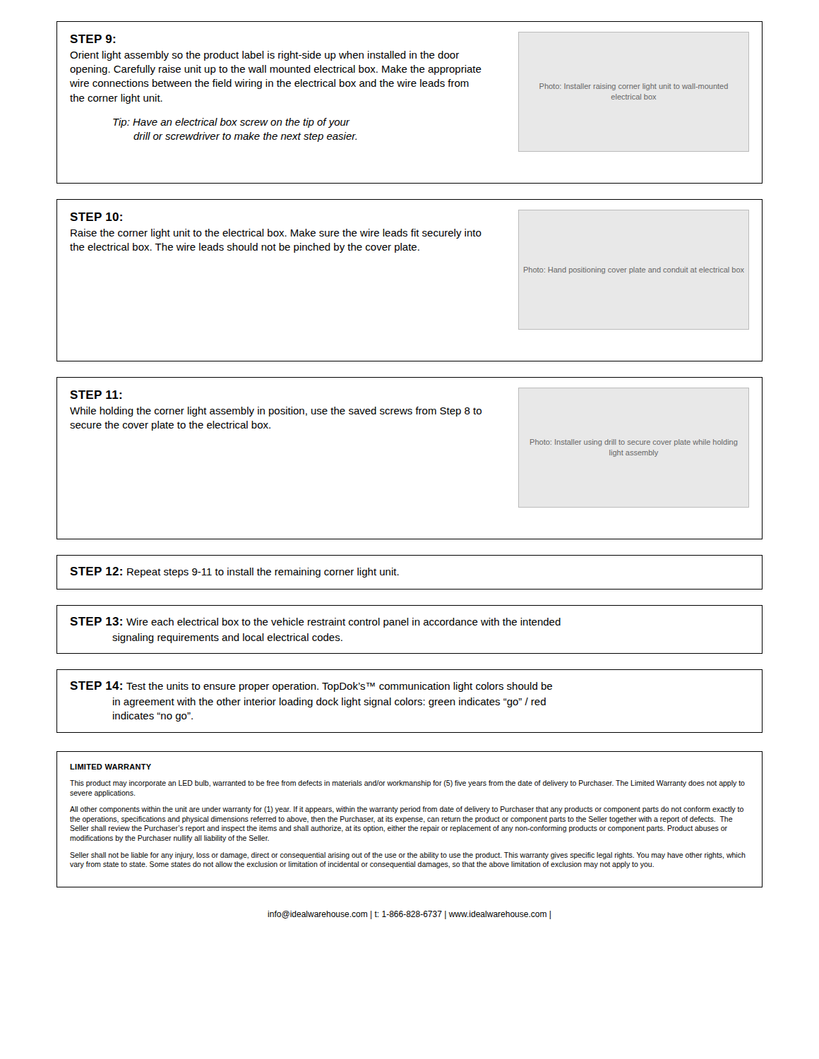STEP 9: Orient light assembly so the product label is right-side up when installed in the door opening. Carefully raise unit up to the wall mounted electrical box. Make the appropriate wire connections between the field wiring in the electrical box and the wire leads from the corner light unit.
Tip: Have an electrical box screw on the tip of your drill or screwdriver to make the next step easier.
Photo: Installer raising corner light unit to wall-mounted electrical box
STEP 10: Raise the corner light unit to the electrical box. Make sure the wire leads fit securely into the electrical box. The wire leads should not be pinched by the cover plate.
Photo: Hand positioning cover plate and conduit at electrical box
STEP 11: While holding the corner light assembly in position, use the saved screws from Step 8 to secure the cover plate to the electrical box.
Photo: Installer using drill to secure cover plate while holding light assembly
STEP 12: Repeat steps 9-11 to install the remaining corner light unit.
STEP 13: Wire each electrical box to the vehicle restraint control panel in accordance with the intended signaling requirements and local electrical codes.
STEP 14: Test the units to ensure proper operation. TopDok’s™ communication light colors should be in agreement with the other interior loading dock light signal colors: green indicates “go” / red indicates “no go”.
LIMITED WARRANTY
This product may incorporate an LED bulb, warranted to be free from defects in materials and/or workmanship for (5) five years from the date of delivery to Purchaser. The Limited Warranty does not apply to severe applications.
All other components within the unit are under warranty for (1) year. If it appears, within the warranty period from date of delivery to Purchaser that any products or component parts do not conform exactly to the operations, specifications and physical dimensions referred to above, then the Purchaser, at its expense, can return the product or component parts to the Seller together with a report of defects. The Seller shall review the Purchaser’s report and inspect the items and shall authorize, at its option, either the repair or replacement of any non-conforming products or component parts. Product abuses or modifications by the Purchaser nullify all liability of the Seller.
Seller shall not be liable for any injury, loss or damage, direct or consequential arising out of the use or the ability to use the product. This warranty gives specific legal rights. You may have other rights, which vary from state to state. Some states do not allow the exclusion or limitation of incidental or consequential damages, so that the above limitation of exclusion may not apply to you.
info@idealwarehouse.com | t: 1-866-828-6737 | www.idealwarehouse.com |